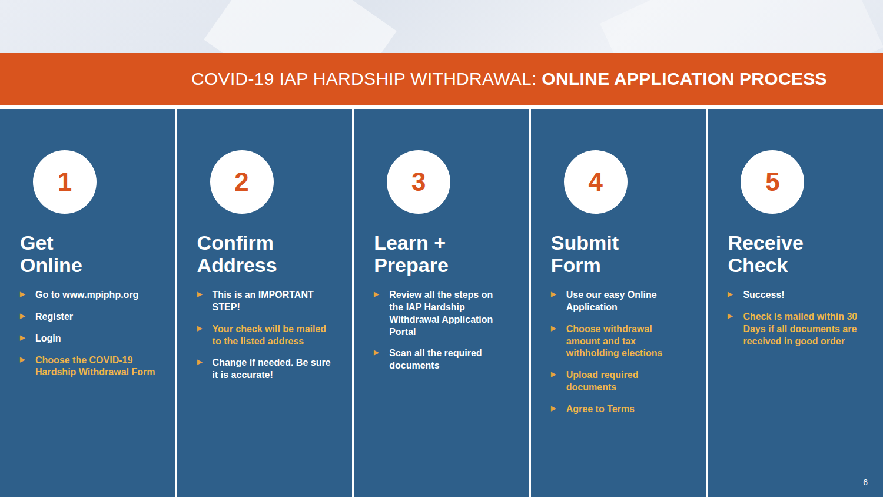COVID-19 IAP HARDSHIP WITHDRAWAL: ONLINE APPLICATION PROCESS
1
Get
Online
Go to www.mpiphp.org
Register
Login
Choose the COVID-19 Hardship Withdrawal Form
2
Confirm
Address
This is an IMPORTANT STEP!
Your check will be mailed to the listed address
Change if needed. Be sure it is accurate!
3
Learn +
Prepare
Review all the steps on the IAP Hardship Withdrawal Application Portal
Scan all the required documents
4
Submit
Form
Use our easy Online Application
Choose withdrawal amount and tax withholding elections
Upload required documents
Agree to Terms
5
Receive
Check
Success!
Check is mailed within 30 Days if all documents are received in good order
6